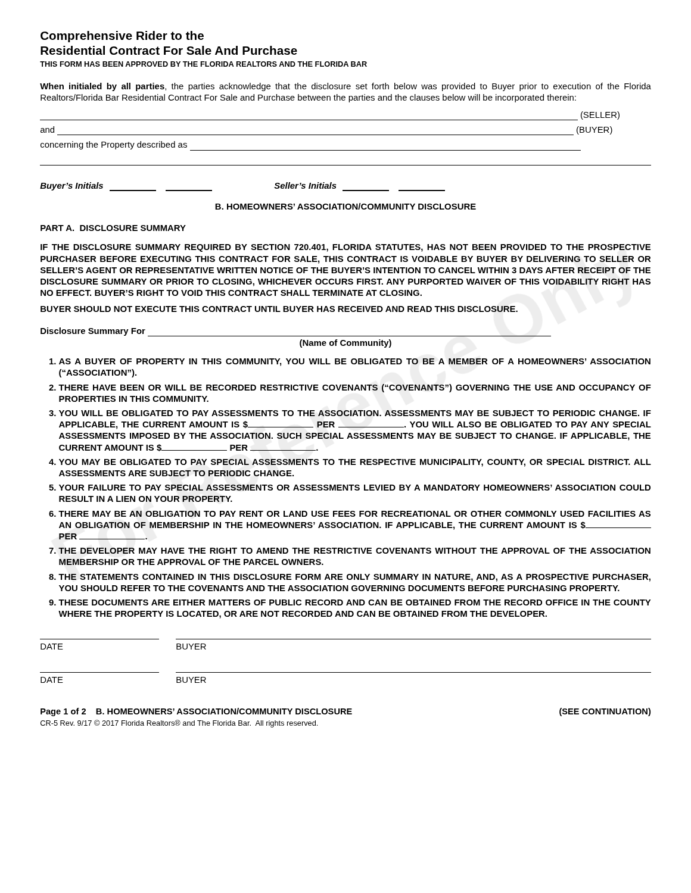For Reference Only
Comprehensive Rider to the
Residential Contract For Sale And Purchase
THIS FORM HAS BEEN APPROVED BY THE FLORIDA REALTORS AND THE FLORIDA BAR
When initialed by all parties, the parties acknowledge that the disclosure set forth below was provided to Buyer prior to execution of the Florida Realtors/Florida Bar Residential Contract For Sale and Purchase between the parties and the clauses below will be incorporated therein:
(SELLER)
and (BUYER)
concerning the Property described as
Buyer’s Initials Seller’s Initials
B. HOMEOWNERS’ ASSOCIATION/COMMUNITY DISCLOSURE
PART A. DISCLOSURE SUMMARY
IF THE DISCLOSURE SUMMARY REQUIRED BY SECTION 720.401, FLORIDA STATUTES, HAS NOT BEEN PROVIDED TO THE PROSPECTIVE PURCHASER BEFORE EXECUTING THIS CONTRACT FOR SALE, THIS CONTRACT IS VOIDABLE BY BUYER BY DELIVERING TO SELLER OR SELLER’S AGENT OR REPRESENTATIVE WRITTEN NOTICE OF THE BUYER’S INTENTION TO CANCEL WITHIN 3 DAYS AFTER RECEIPT OF THE DISCLOSURE SUMMARY OR PRIOR TO CLOSING, WHICHEVER OCCURS FIRST. ANY PURPORTED WAIVER OF THIS VOIDABILITY RIGHT HAS NO EFFECT. BUYER’S RIGHT TO VOID THIS CONTRACT SHALL TERMINATE AT CLOSING.
BUYER SHOULD NOT EXECUTE THIS CONTRACT UNTIL BUYER HAS RECEIVED AND READ THIS DISCLOSURE.
Disclosure Summary For
(Name of Community)
AS A BUYER OF PROPERTY IN THIS COMMUNITY, YOU WILL BE OBLIGATED TO BE A MEMBER OF A HOMEOWNERS’ ASSOCIATION (“ASSOCIATION”).
THERE HAVE BEEN OR WILL BE RECORDED RESTRICTIVE COVENANTS (“COVENANTS”) GOVERNING THE USE AND OCCUPANCY OF PROPERTIES IN THIS COMMUNITY.
YOU WILL BE OBLIGATED TO PAY ASSESSMENTS TO THE ASSOCIATION. ASSESSMENTS MAY BE SUBJECT TO PERIODIC CHANGE. IF APPLICABLE, THE CURRENT AMOUNT IS $ PER . YOU WILL ALSO BE OBLIGATED TO PAY ANY SPECIAL ASSESSMENTS IMPOSED BY THE ASSOCIATION. SUCH SPECIAL ASSESSMENTS MAY BE SUBJECT TO CHANGE. IF APPLICABLE, THE CURRENT AMOUNT IS $ PER .
YOU MAY BE OBLIGATED TO PAY SPECIAL ASSESSMENTS TO THE RESPECTIVE MUNICIPALITY, COUNTY, OR SPECIAL DISTRICT. ALL ASSESSMENTS ARE SUBJECT TO PERIODIC CHANGE.
YOUR FAILURE TO PAY SPECIAL ASSESSMENTS OR ASSESSMENTS LEVIED BY A MANDATORY HOMEOWNERS’ ASSOCIATION COULD RESULT IN A LIEN ON YOUR PROPERTY.
THERE MAY BE AN OBLIGATION TO PAY RENT OR LAND USE FEES FOR RECREATIONAL OR OTHER COMMONLY USED FACILITIES AS AN OBLIGATION OF MEMBERSHIP IN THE HOMEOWNERS’ ASSOCIATION. IF APPLICABLE, THE CURRENT AMOUNT IS $ PER .
THE DEVELOPER MAY HAVE THE RIGHT TO AMEND THE RESTRICTIVE COVENANTS WITHOUT THE APPROVAL OF THE ASSOCIATION MEMBERSHIP OR THE APPROVAL OF THE PARCEL OWNERS.
THE STATEMENTS CONTAINED IN THIS DISCLOSURE FORM ARE ONLY SUMMARY IN NATURE, AND, AS A PROSPECTIVE PURCHASER, YOU SHOULD REFER TO THE COVENANTS AND THE ASSOCIATION GOVERNING DOCUMENTS BEFORE PURCHASING PROPERTY.
THESE DOCUMENTS ARE EITHER MATTERS OF PUBLIC RECORD AND CAN BE OBTAINED FROM THE RECORD OFFICE IN THE COUNTY WHERE THE PROPERTY IS LOCATED, OR ARE NOT RECORDED AND CAN BE OBTAINED FROM THE DEVELOPER.
DATE
BUYER
DATE
BUYER
Page 1 of 2 B. HOMEOWNERS’ ASSOCIATION/COMMUNITY DISCLOSURE (SEE CONTINUATION)
CR-5 Rev. 9/17 © 2017 Florida Realtors® and The Florida Bar. All rights reserved.